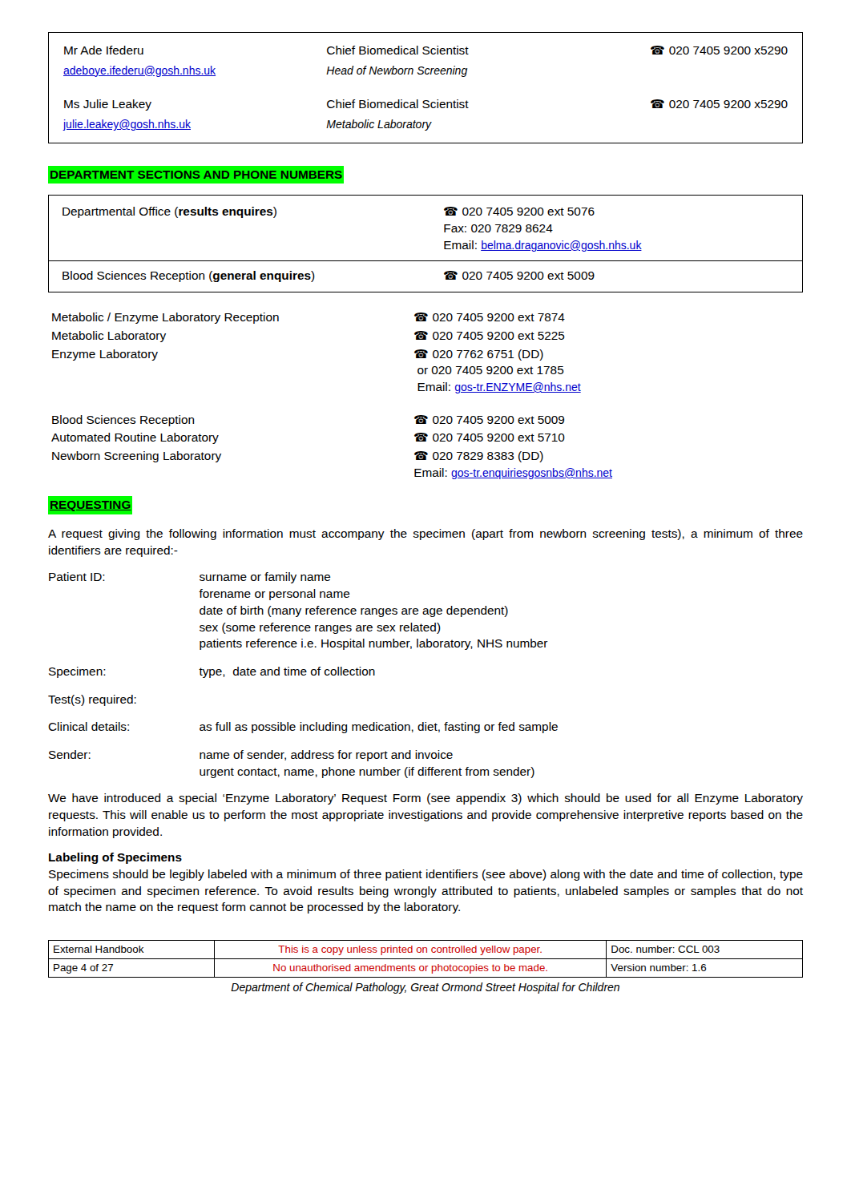| Mr Ade Ifederu | Chief Biomedical Scientist | ☎ 020 7405 9200 x5290 |
| adeboye.ifederu@gosh.nhs.uk | Head of Newborn Screening | |
| Ms Julie Leakey | Chief Biomedical Scientist | ☎ 020 7405 9200 x5290 |
| julie.leakey@gosh.nhs.uk | Metabolic Laboratory | |
Department Sections and Phone Numbers
| Departmental Office ( results enquires ) | ☎ 020 7405 9200 ext 5076 Fax: 020 7829 8624 Email: belma.draganovic@gosh.nhs.uk |
| Blood Sciences Reception ( general enquires ) | ☎ 020 7405 9200 ext 5009 |
| Metabolic / Enzyme Laboratory Reception | ☎ 020 7405 9200 ext 7874 |
| Metabolic Laboratory | ☎ 020 7405 9200 ext 5225 |
| Enzyme Laboratory | ☎ 020 7762 6751 (DD) or 020 7405 9200 ext 1785 Email: gos-tr.ENZYME@nhs.net |
| Blood Sciences Reception | ☎ 020 7405 9200 ext 5009 |
| Automated Routine Laboratory | ☎ 020 7405 9200 ext 5710 |
| Newborn Screening Laboratory | ☎ 020 7829 8383 (DD) Email: gos-tr.enquiriesgosnbs@nhs.net |
Requesting
A request giving the following information must accompany the specimen (apart from newborn screening tests), a minimum of three identifiers are required:-
| Patient ID: | surname or family name forename or personal name date of birth (many reference ranges are age dependent) sex (some reference ranges are sex related) patients reference i.e. Hospital number, laboratory, NHS number |
| Specimen: | type, date and time of collection |
| Test(s) required: | |
| Clinical details: | as full as possible including medication, diet, fasting or fed sample |
| Sender: | name of sender, address for report and invoice urgent contact, name, phone number (if different from sender) |
We have introduced a special ‘Enzyme Laboratory’ Request Form (see appendix 3) which should be used for all Enzyme Laboratory requests. This will enable us to perform the most appropriate investigations and provide comprehensive interpretive reports based on the information provided.
Labeling of Specimens
Specimens should be legibly labeled with a minimum of three patient identifiers (see above) along with the date and time of collection, type of specimen and specimen reference. To avoid results being wrongly attributed to patients, unlabeled samples or samples that do not match the name on the request form cannot be processed by the laboratory.
| External Handbook | This is a copy unless printed on controlled yellow paper. | Doc. number: CCL 003 |
| Page 4 of 27 | No unauthorised amendments or photocopies to be made. | Version number: 1.6 |
Department of Chemical Pathology, Great Ormond Street Hospital for Children